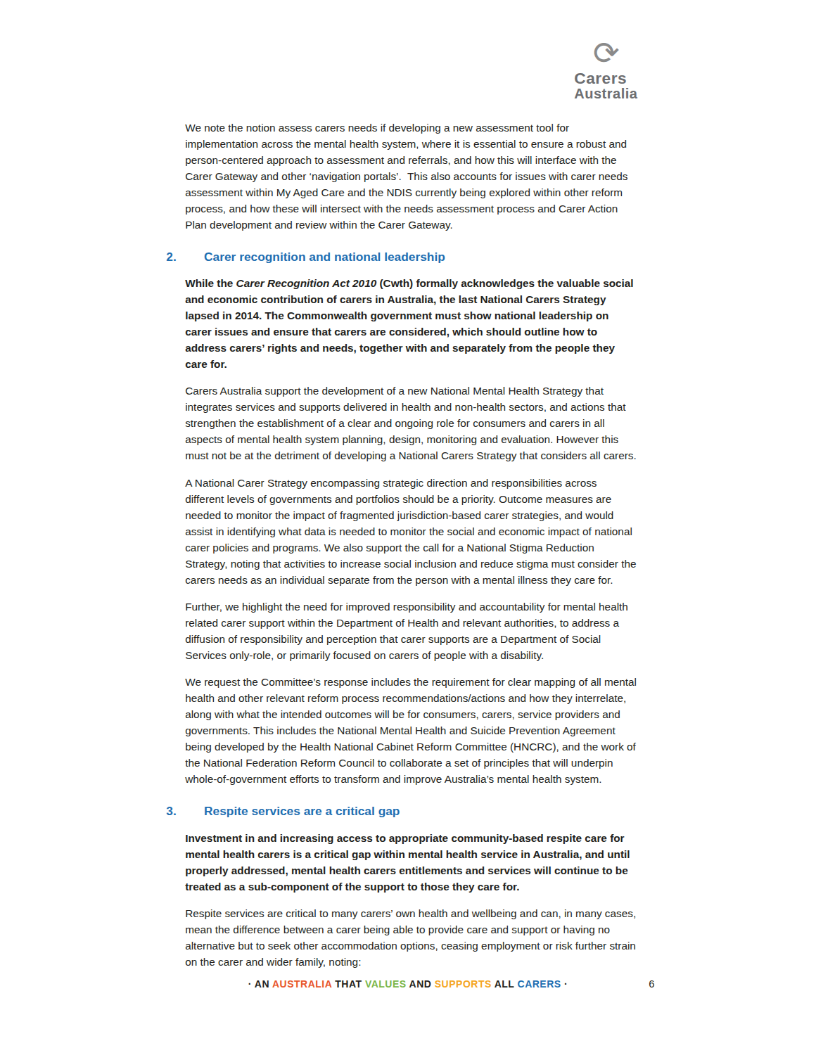⟳ Carers Australia
We note the notion assess carers needs if developing a new assessment tool for implementation across the mental health system, where it is essential to ensure a robust and person-centered approach to assessment and referrals, and how this will interface with the Carer Gateway and other ‘navigation portals’. This also accounts for issues with carer needs assessment within My Aged Care and the NDIS currently being explored within other reform process, and how these will intersect with the needs assessment process and Carer Action Plan development and review within the Carer Gateway.
2. Carer recognition and national leadership
While the Carer Recognition Act 2010 (Cwth) formally acknowledges the valuable social and economic contribution of carers in Australia, the last National Carers Strategy lapsed in 2014. The Commonwealth government must show national leadership on carer issues and ensure that carers are considered, which should outline how to address carers’ rights and needs, together with and separately from the people they care for.
Carers Australia support the development of a new National Mental Health Strategy that integrates services and supports delivered in health and non-health sectors, and actions that strengthen the establishment of a clear and ongoing role for consumers and carers in all aspects of mental health system planning, design, monitoring and evaluation. However this must not be at the detriment of developing a National Carers Strategy that considers all carers.
A National Carer Strategy encompassing strategic direction and responsibilities across different levels of governments and portfolios should be a priority. Outcome measures are needed to monitor the impact of fragmented jurisdiction-based carer strategies, and would assist in identifying what data is needed to monitor the social and economic impact of national carer policies and programs. We also support the call for a National Stigma Reduction Strategy, noting that activities to increase social inclusion and reduce stigma must consider the carers needs as an individual separate from the person with a mental illness they care for.
Further, we highlight the need for improved responsibility and accountability for mental health related carer support within the Department of Health and relevant authorities, to address a diffusion of responsibility and perception that carer supports are a Department of Social Services only-role, or primarily focused on carers of people with a disability.
We request the Committee’s response includes the requirement for clear mapping of all mental health and other relevant reform process recommendations/actions and how they interrelate, along with what the intended outcomes will be for consumers, carers, service providers and governments. This includes the National Mental Health and Suicide Prevention Agreement being developed by the Health National Cabinet Reform Committee (HNCRC), and the work of the National Federation Reform Council to collaborate a set of principles that will underpin whole-of-government efforts to transform and improve Australia’s mental health system.
3. Respite services are a critical gap
Investment in and increasing access to appropriate community-based respite care for mental health carers is a critical gap within mental health service in Australia, and until properly addressed, mental health carers entitlements and services will continue to be treated as a sub-component of the support to those they care for.
Respite services are critical to many carers’ own health and wellbeing and can, in many cases, mean the difference between a carer being able to provide care and support or having no alternative but to seek other accommodation options, ceasing employment or risk further strain on the carer and wider family, noting:
· AN AUSTRALIA THAT VALUES AND SUPPORTS ALL CARERS ·
6